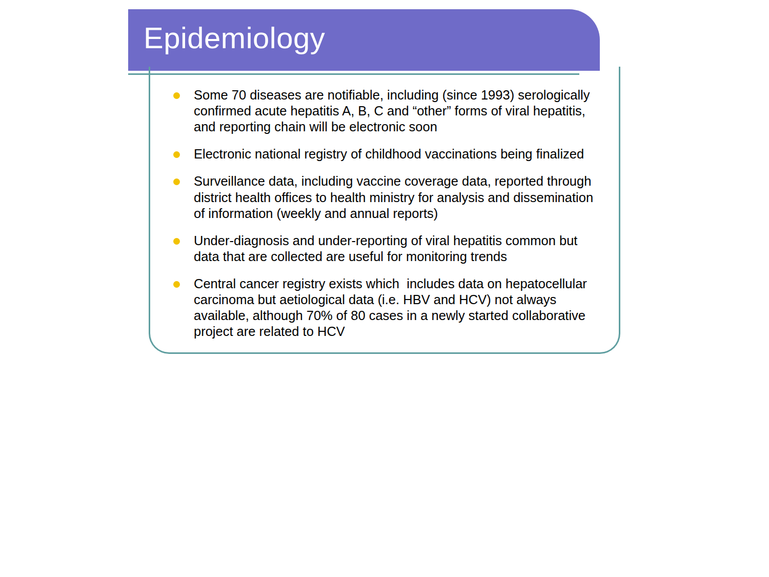Epidemiology
Some 70 diseases are notifiable, including (since 1993) serologically confirmed acute hepatitis A, B, C and “other” forms of viral hepatitis, and reporting chain will be electronic soon
Electronic national registry of childhood vaccinations being finalized
Surveillance data, including vaccine coverage data, reported through district health offices to health ministry for analysis and dissemination of information (weekly and annual reports)
Under-diagnosis and under-reporting of viral hepatitis common but data that are collected are useful for monitoring trends
Central cancer registry exists which includes data on hepatocellular carcinoma but aetiological data (i.e. HBV and HCV) not always available, although 70% of 80 cases in a newly started collaborative project are related to HCV